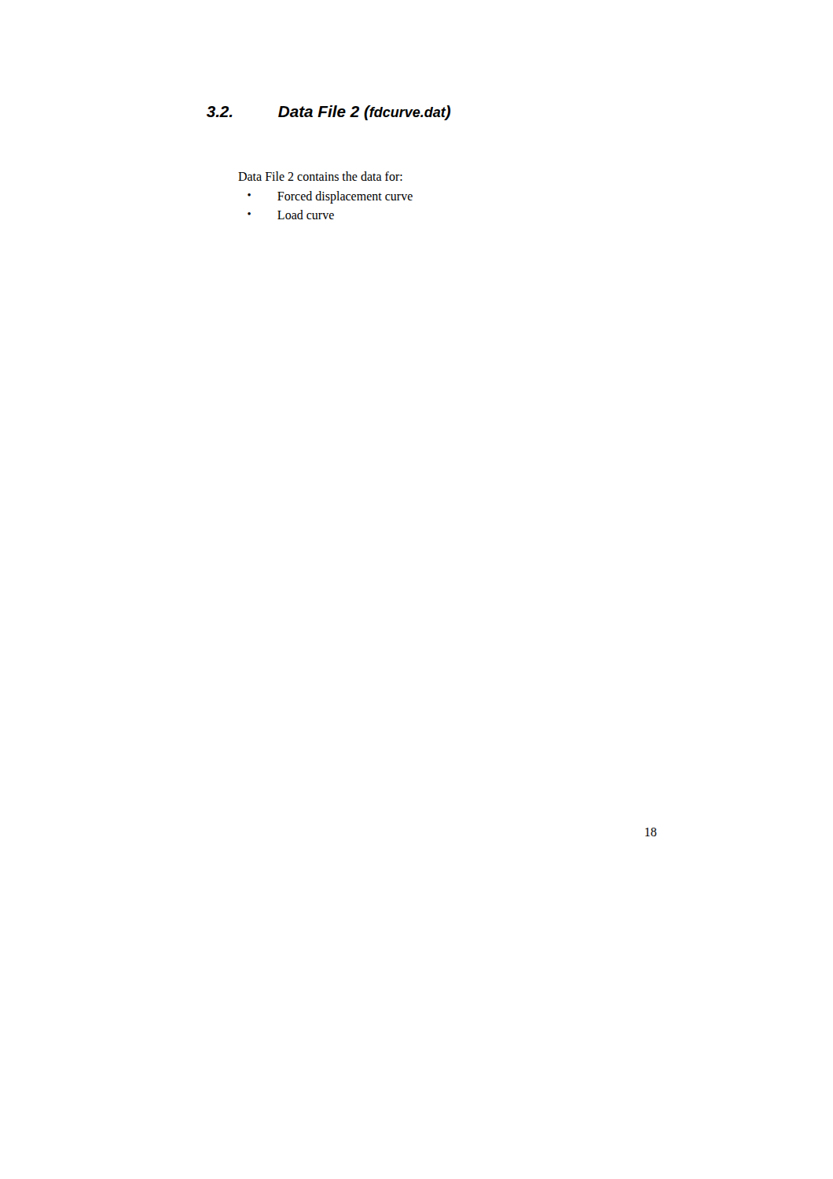3.2. Data File 2 (fdcurve.dat)
Data File 2 contains the data for:
Forced displacement curve
Load curve
18